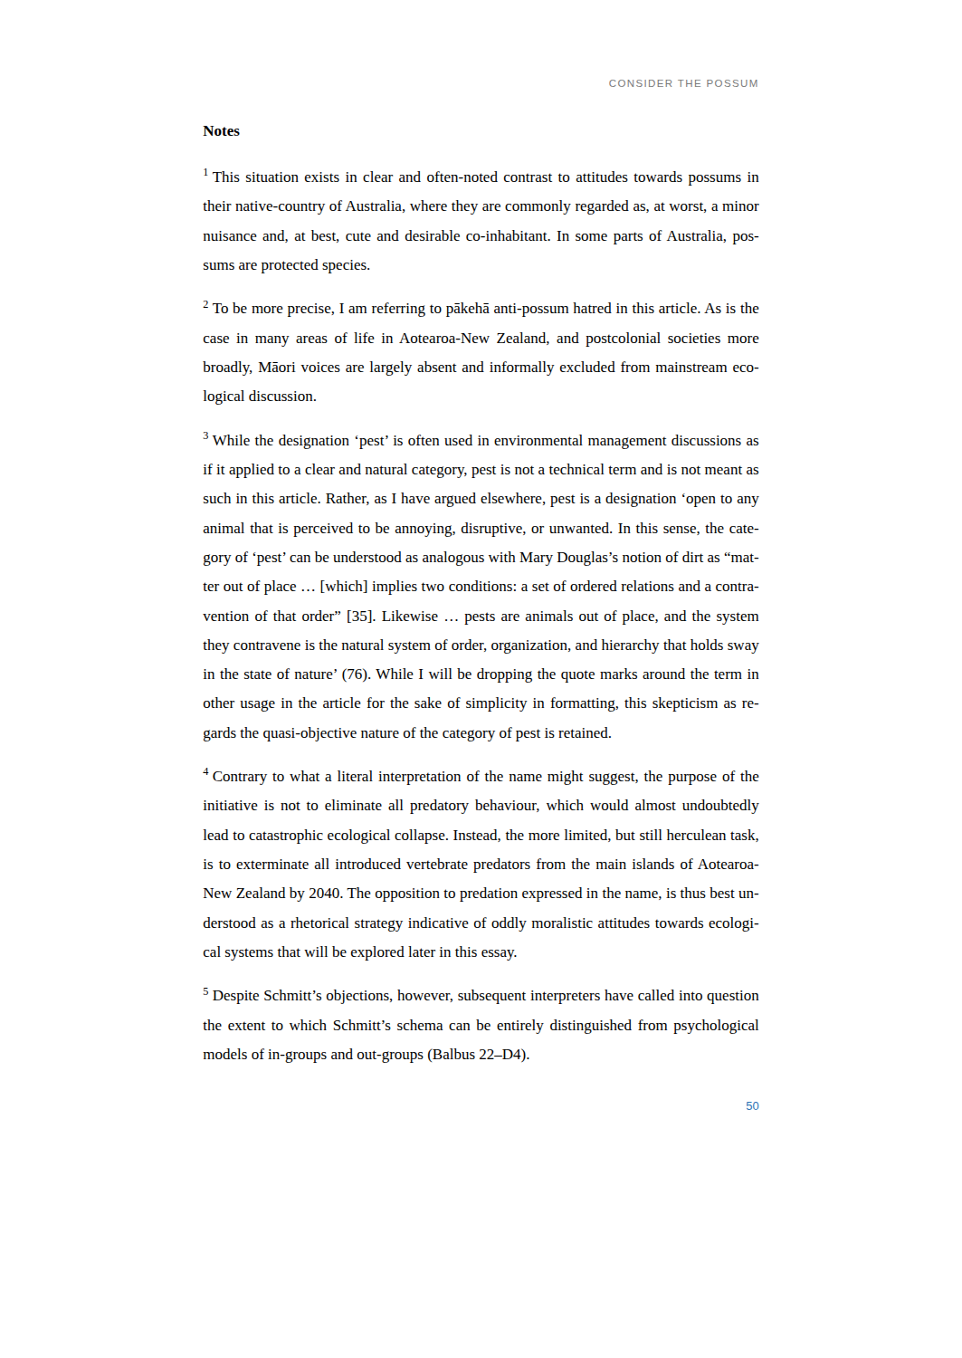Consider the Possum
Notes
1This situation exists in clear and often-noted contrast to attitudes towards possums in their native-country of Australia, where they are commonly regarded as, at worst, a minor nuisance and, at best, cute and desirable co-inhabitant. In some parts of Australia, possums are protected species.
2To be more precise, I am referring to pākehā anti-possum hatred in this article. As is the case in many areas of life in Aotearoa-New Zealand, and postcolonial societies more broadly, Māori voices are largely absent and informally excluded from mainstream ecological discussion.
3While the designation ‘pest’ is often used in environmental management discussions as if it applied to a clear and natural category, pest is not a technical term and is not meant as such in this article. Rather, as I have argued elsewhere, pest is a designation ‘open to any animal that is perceived to be annoying, disruptive, or unwanted. In this sense, the category of ‘pest’ can be understood as analogous with Mary Douglas’s notion of dirt as “matter out of place … [which] implies two conditions: a set of ordered relations and a contravention of that order” [35]. Likewise … pests are animals out of place, and the system they contravene is the natural system of order, organization, and hierarchy that holds sway in the state of nature’ (76). While I will be dropping the quote marks around the term in other usage in the article for the sake of simplicity in formatting, this skepticism as regards the quasi-objective nature of the category of pest is retained.
4Contrary to what a literal interpretation of the name might suggest, the purpose of the initiative is not to eliminate all predatory behaviour, which would almost undoubtedly lead to catastrophic ecological collapse. Instead, the more limited, but still herculean task, is to exterminate all introduced vertebrate predators from the main islands of Aotearoa-New Zealand by 2040. The opposition to predation expressed in the name, is thus best understood as a rhetorical strategy indicative of oddly moralistic attitudes towards ecological systems that will be explored later in this essay.
5Despite Schmitt’s objections, however, subsequent interpreters have called into question the extent to which Schmitt’s schema can be entirely distinguished from psychological models of in-groups and out-groups (Balbus 22–D4).
50